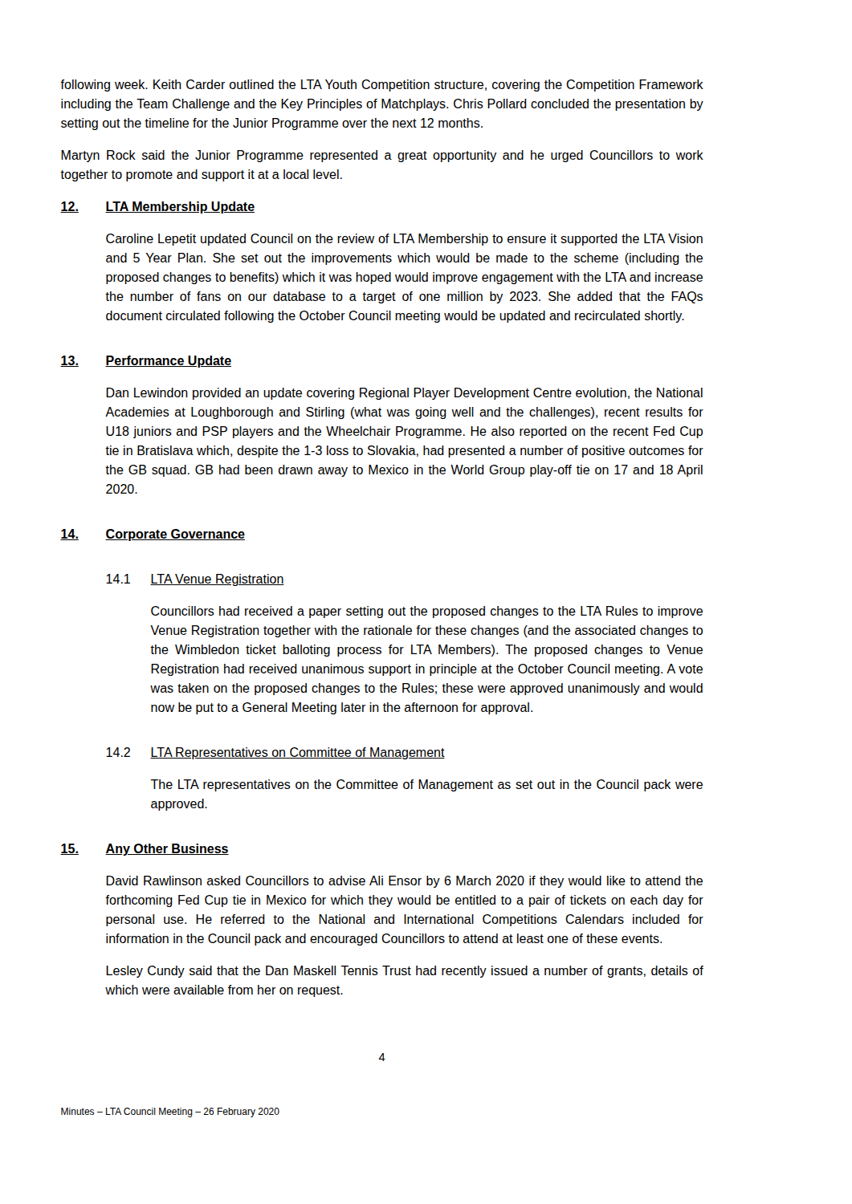following week. Keith Carder outlined the LTA Youth Competition structure, covering the Competition Framework including the Team Challenge and the Key Principles of Matchplays. Chris Pollard concluded the presentation by setting out the timeline for the Junior Programme over the next 12 months.
Martyn Rock said the Junior Programme represented a great opportunity and he urged Councillors to work together to promote and support it at a local level.
12.
LTA Membership Update
Caroline Lepetit updated Council on the review of LTA Membership to ensure it supported the LTA Vision and 5 Year Plan. She set out the improvements which would be made to the scheme (including the proposed changes to benefits) which it was hoped would improve engagement with the LTA and increase the number of fans on our database to a target of one million by 2023. She added that the FAQs document circulated following the October Council meeting would be updated and recirculated shortly.
13.
Performance Update
Dan Lewindon provided an update covering Regional Player Development Centre evolution, the National Academies at Loughborough and Stirling (what was going well and the challenges), recent results for U18 juniors and PSP players and the Wheelchair Programme. He also reported on the recent Fed Cup tie in Bratislava which, despite the 1-3 loss to Slovakia, had presented a number of positive outcomes for the GB squad. GB had been drawn away to Mexico in the World Group play-off tie on 17 and 18 April 2020.
14.
Corporate Governance
14.1
LTA Venue Registration
Councillors had received a paper setting out the proposed changes to the LTA Rules to improve Venue Registration together with the rationale for these changes (and the associated changes to the Wimbledon ticket balloting process for LTA Members). The proposed changes to Venue Registration had received unanimous support in principle at the October Council meeting. A vote was taken on the proposed changes to the Rules; these were approved unanimously and would now be put to a General Meeting later in the afternoon for approval.
14.2
LTA Representatives on Committee of Management
The LTA representatives on the Committee of Management as set out in the Council pack were approved.
15.
Any Other Business
David Rawlinson asked Councillors to advise Ali Ensor by 6 March 2020 if they would like to attend the forthcoming Fed Cup tie in Mexico for which they would be entitled to a pair of tickets on each day for personal use. He referred to the National and International Competitions Calendars included for information in the Council pack and encouraged Councillors to attend at least one of these events.
Lesley Cundy said that the Dan Maskell Tennis Trust had recently issued a number of grants, details of which were available from her on request.
4
Minutes – LTA Council Meeting – 26 February 2020